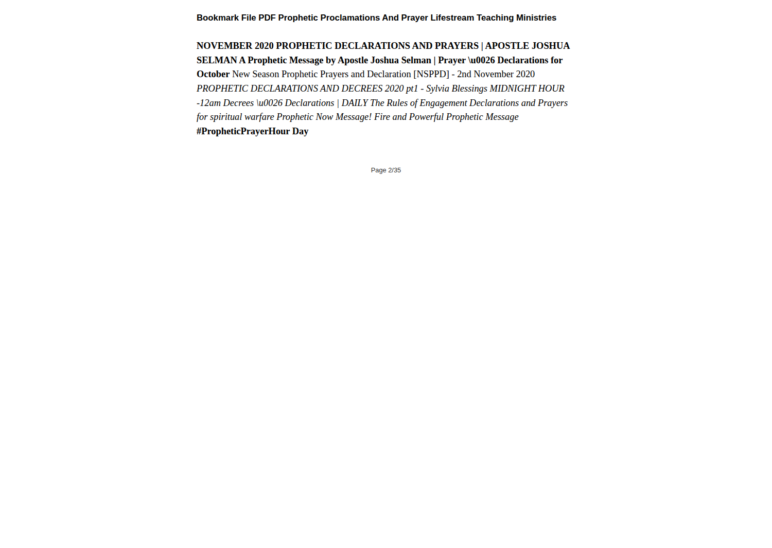Bookmark File PDF Prophetic Proclamations And Prayer Lifestream Teaching Ministries
NOVEMBER 2020 PROPHETIC DECLARATIONS AND PRAYERS | APOSTLE JOSHUA SELMAN A Prophetic Message by Apostle Joshua Selman | Prayer \u0026 Declarations for October New Season Prophetic Prayers and Declaration [NSPPD] - 2nd November 2020 PROPHETIC DECLARATIONS AND DECREES 2020 pt1 - Sylvia Blessings MIDNIGHT HOUR -12am Decrees \u0026 Declarations | DAILY The Rules of Engagement Declarations and Prayers for spiritual warfare Prophetic Now Message! Fire and Powerful Prophetic Message #PropheticPrayerHour Day
Page 2/35